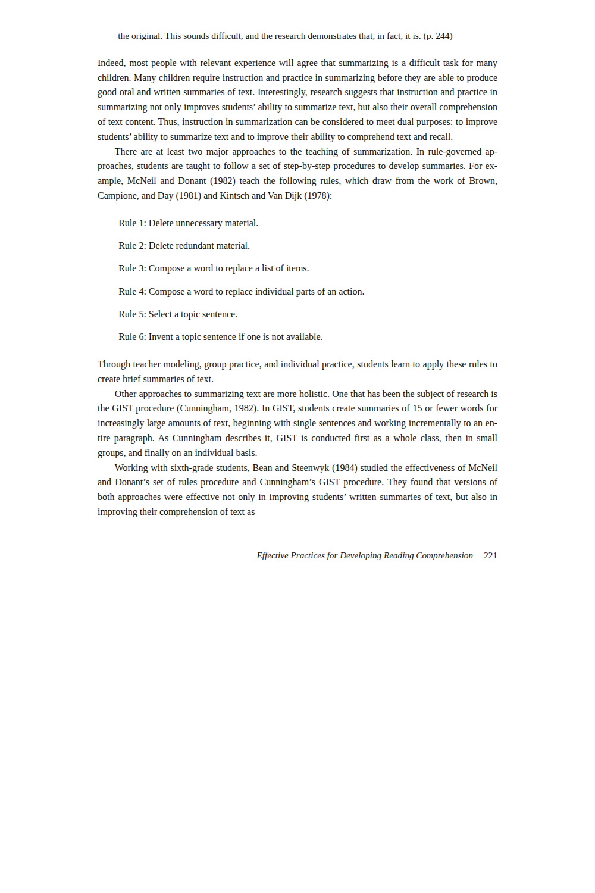the original. This sounds difficult, and the research demonstrates that, in fact, it is. (p. 244)
Indeed, most people with relevant experience will agree that summarizing is a difficult task for many children. Many children require instruction and practice in summarizing before they are able to produce good oral and written summaries of text. Interestingly, research suggests that instruction and practice in summarizing not only improves students’ ability to summarize text, but also their overall comprehension of text content. Thus, instruction in summarization can be considered to meet dual purposes: to improve students’ ability to summarize text and to improve their ability to comprehend text and recall.
There are at least two major approaches to the teaching of summarization. In rule-governed approaches, students are taught to follow a set of step-by-step procedures to develop summaries. For example, McNeil and Donant (1982) teach the following rules, which draw from the work of Brown, Campione, and Day (1981) and Kintsch and Van Dijk (1978):
Rule 1: Delete unnecessary material.
Rule 2: Delete redundant material.
Rule 3: Compose a word to replace a list of items.
Rule 4: Compose a word to replace individual parts of an action.
Rule 5: Select a topic sentence.
Rule 6: Invent a topic sentence if one is not available.
Through teacher modeling, group practice, and individual practice, students learn to apply these rules to create brief summaries of text.
Other approaches to summarizing text are more holistic. One that has been the subject of research is the GIST procedure (Cunningham, 1982). In GIST, students create summaries of 15 or fewer words for increasingly large amounts of text, beginning with single sentences and working incrementally to an entire paragraph. As Cunningham describes it, GIST is conducted first as a whole class, then in small groups, and finally on an individual basis.
Working with sixth-grade students, Bean and Steenwyk (1984) studied the effectiveness of McNeil and Donant’s set of rules procedure and Cunningham’s GIST procedure. They found that versions of both approaches were effective not only in improving students’ written summaries of text, but also in improving their comprehension of text as
Effective Practices for Developing Reading Comprehension 221